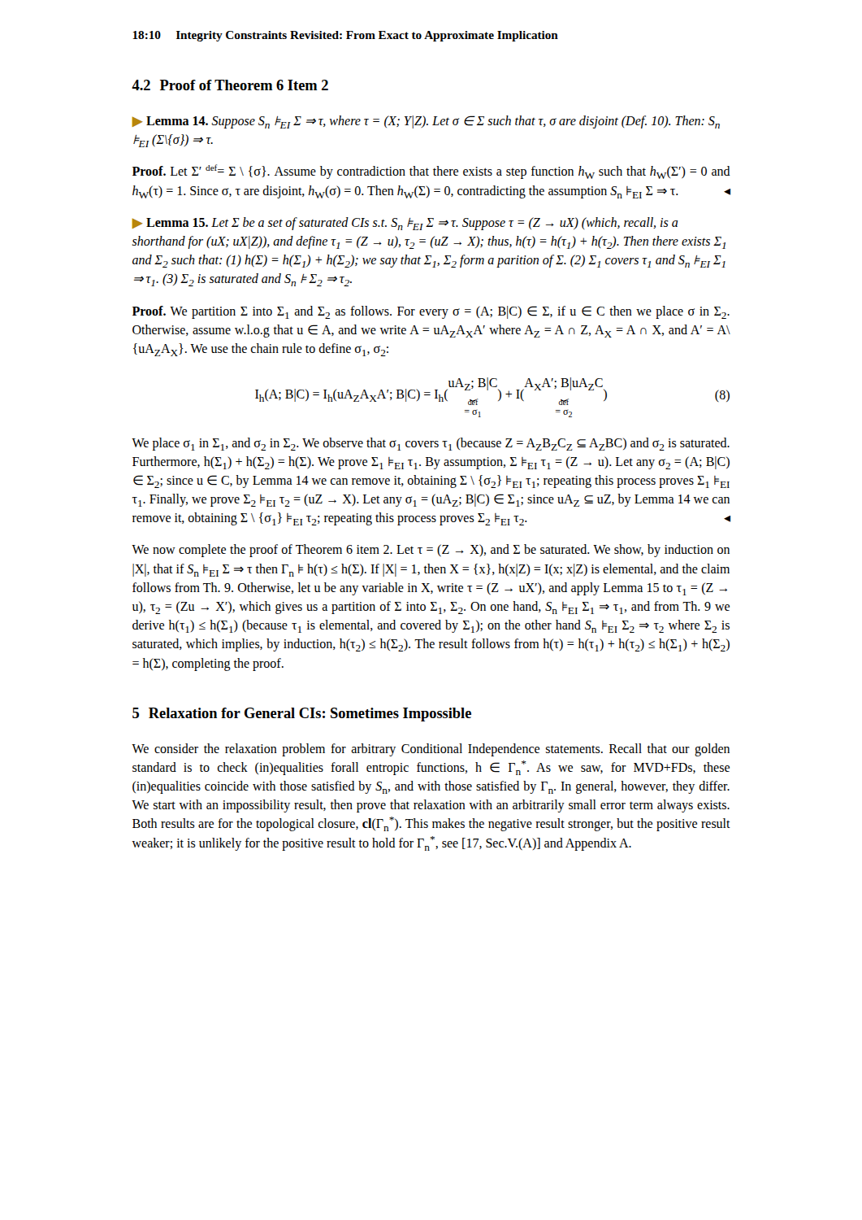18:10 Integrity Constraints Revisited: From Exact to Approximate Implication
4.2 Proof of Theorem 6 Item 2
▶Lemma 14. Suppose Sn ⊧EI Σ ⇒ τ, where τ = (X; Y|Z). Let σ ∈ Σ such that τ, σ are disjoint (Def. 10). Then: Sn ⊧EI (Σ\{σ}) ⇒ τ.
Proof. Let Σ′ def= Σ \ {σ}. Assume by contradiction that there exists a step function hW such that hW(Σ′) = 0 and hW(τ) = 1. Since σ, τ are disjoint, hW(σ) = 0. Then hW(Σ) = 0, contradicting the assumption Sn ⊧EI Σ ⇒ τ. ◂
▶Lemma 15. Let Σ be a set of saturated CIs s.t. Sn ⊧EI Σ ⇒ τ. Suppose τ = (Z → uX) (which, recall, is a shorthand for (uX; uX|Z)), and define τ1 = (Z → u), τ2 = (uZ → X); thus, h(τ) = h(τ1) + h(τ2). Then there exists Σ1 and Σ2 such that: (1) h(Σ) = h(Σ1) + h(Σ2); we say that Σ1, Σ2 form a parition of Σ. (2) Σ1 covers τ1 and Sn ⊧EI Σ1 ⇒ τ1. (3) Σ2 is saturated and Sn ⊧ Σ2 ⇒ τ2.
Proof. We partition Σ into Σ1 and Σ2 as follows. For every σ = (A; B|C) ∈ Σ, if u ∈ C then we place σ in Σ2. Otherwise, assume w.l.o.g that u ∈ A, and we write A = uAZAXA′ where AZ = A ∩ Z, AX = A ∩ X, and A′ = A\{uAZAX}. We use the chain rule to define σ1, σ2:
Ih(A; B|C) = Ih(uAZAXA′; B|C) = Ih(uAZ; B|C⏟def= σ1) + I(AXA′; B|uAZC⏟def= σ2) (8)
We place σ1 in Σ1, and σ2 in Σ2. We observe that σ1 covers τ1 (because Z = AZBZCZ ⊆ AZBC) and σ2 is saturated. Furthermore, h(Σ1) + h(Σ2) = h(Σ). We prove Σ1 ⊧EI τ1. By assumption, Σ ⊧EI τ1 = (Z → u). Let any σ2 = (A; B|C) ∈ Σ2; since u ∈ C, by Lemma 14 we can remove it, obtaining Σ \ {σ2} ⊧EI τ1; repeating this process proves Σ1 ⊧EI τ1. Finally, we prove Σ2 ⊧EI τ2 = (uZ → X). Let any σ1 = (uAZ; B|C) ∈ Σ1; since uAZ ⊆ uZ, by Lemma 14 we can remove it, obtaining Σ \ {σ1} ⊧EI τ2; repeating this process proves Σ2 ⊧EI τ2. ◂
We now complete the proof of Theorem 6 item 2. Let τ = (Z → X), and Σ be saturated. We show, by induction on |X|, that if Sn ⊧EI Σ ⇒ τ then Γn ⊧ h(τ) ≤ h(Σ). If |X| = 1, then X = {x}, h(x|Z) = I(x; x|Z) is elemental, and the claim follows from Th. 9. Otherwise, let u be any variable in X, write τ = (Z → uX′), and apply Lemma 15 to τ1 = (Z → u), τ2 = (Zu → X′), which gives us a partition of Σ into Σ1, Σ2. On one hand, Sn ⊧EI Σ1 ⇒ τ1, and from Th. 9 we derive h(τ1) ≤ h(Σ1) (because τ1 is elemental, and covered by Σ1); on the other hand Sn ⊧EI Σ2 ⇒ τ2 where Σ2 is saturated, which implies, by induction, h(τ2) ≤ h(Σ2). The result follows from h(τ) = h(τ1) + h(τ2) ≤ h(Σ1) + h(Σ2) = h(Σ), completing the proof.
5 Relaxation for General CIs: Sometimes Impossible
We consider the relaxation problem for arbitrary Conditional Independence statements. Recall that our golden standard is to check (in)equalities forall entropic functions, h ∈ Γn*. As we saw, for MVD+FDs, these (in)equalities coincide with those satisfied by Sn, and with those satisfied by Γn. In general, however, they differ. We start with an impossibility result, then prove that relaxation with an arbitrarily small error term always exists. Both results are for the topological closure, cl(Γn*). This makes the negative result stronger, but the positive result weaker; it is unlikely for the positive result to hold for Γn*, see [17, Sec.V.(A)] and Appendix A.